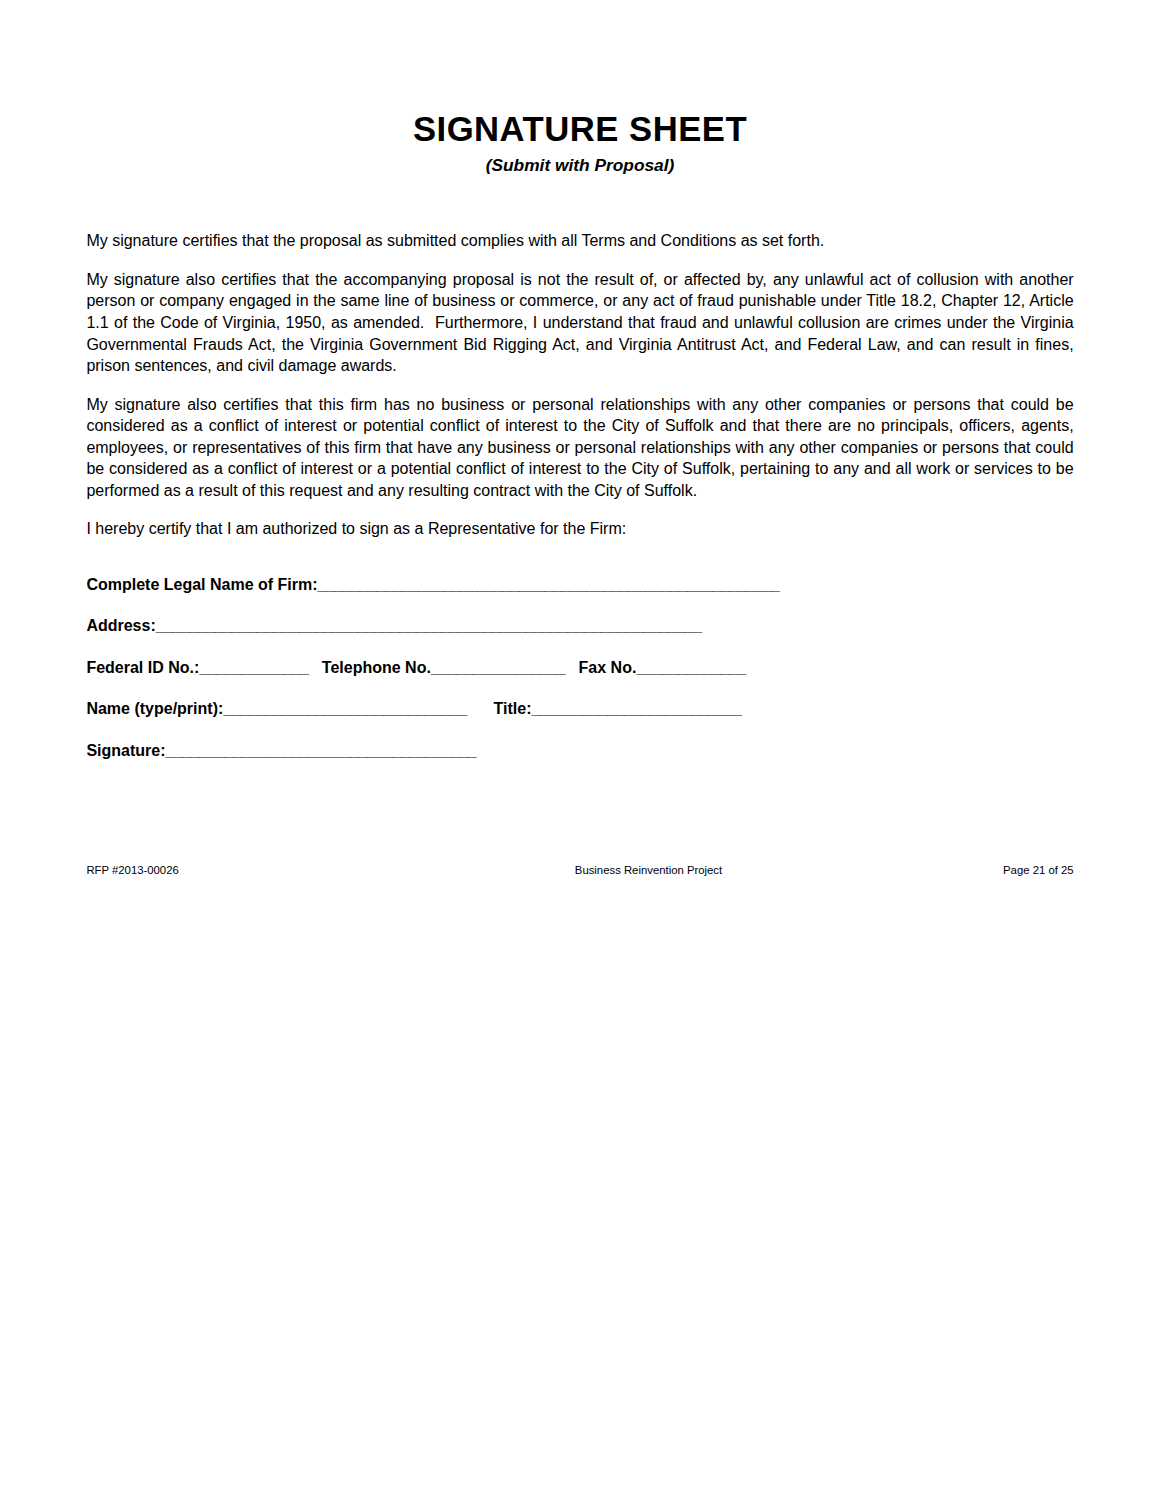SIGNATURE SHEET
(Submit with Proposal)
My signature certifies that the proposal as submitted complies with all Terms and Conditions as set forth.
My signature also certifies that the accompanying proposal is not the result of, or affected by, any unlawful act of collusion with another person or company engaged in the same line of business or commerce, or any act of fraud punishable under Title 18.2, Chapter 12, Article 1.1 of the Code of Virginia, 1950, as amended. Furthermore, I understand that fraud and unlawful collusion are crimes under the Virginia Governmental Frauds Act, the Virginia Government Bid Rigging Act, and Virginia Antitrust Act, and Federal Law, and can result in fines, prison sentences, and civil damage awards.
My signature also certifies that this firm has no business or personal relationships with any other companies or persons that could be considered as a conflict of interest or potential conflict of interest to the City of Suffolk and that there are no principals, officers, agents, employees, or representatives of this firm that have any business or personal relationships with any other companies or persons that could be considered as a conflict of interest or a potential conflict of interest to the City of Suffolk, pertaining to any and all work or services to be performed as a result of this request and any resulting contract with the City of Suffolk.
I hereby certify that I am authorized to sign as a Representative for the Firm:
Complete Legal Name of Firm:_______________________________________________________
Address:_________________________________________________________________
Federal ID No.:_____________ Telephone No.________________ Fax No._____________
Name (type/print):_____________________________ Title:_________________________
Signature:_____________________________________
RFP #2013-00026 Business Reinvention Project Page 21 of 25